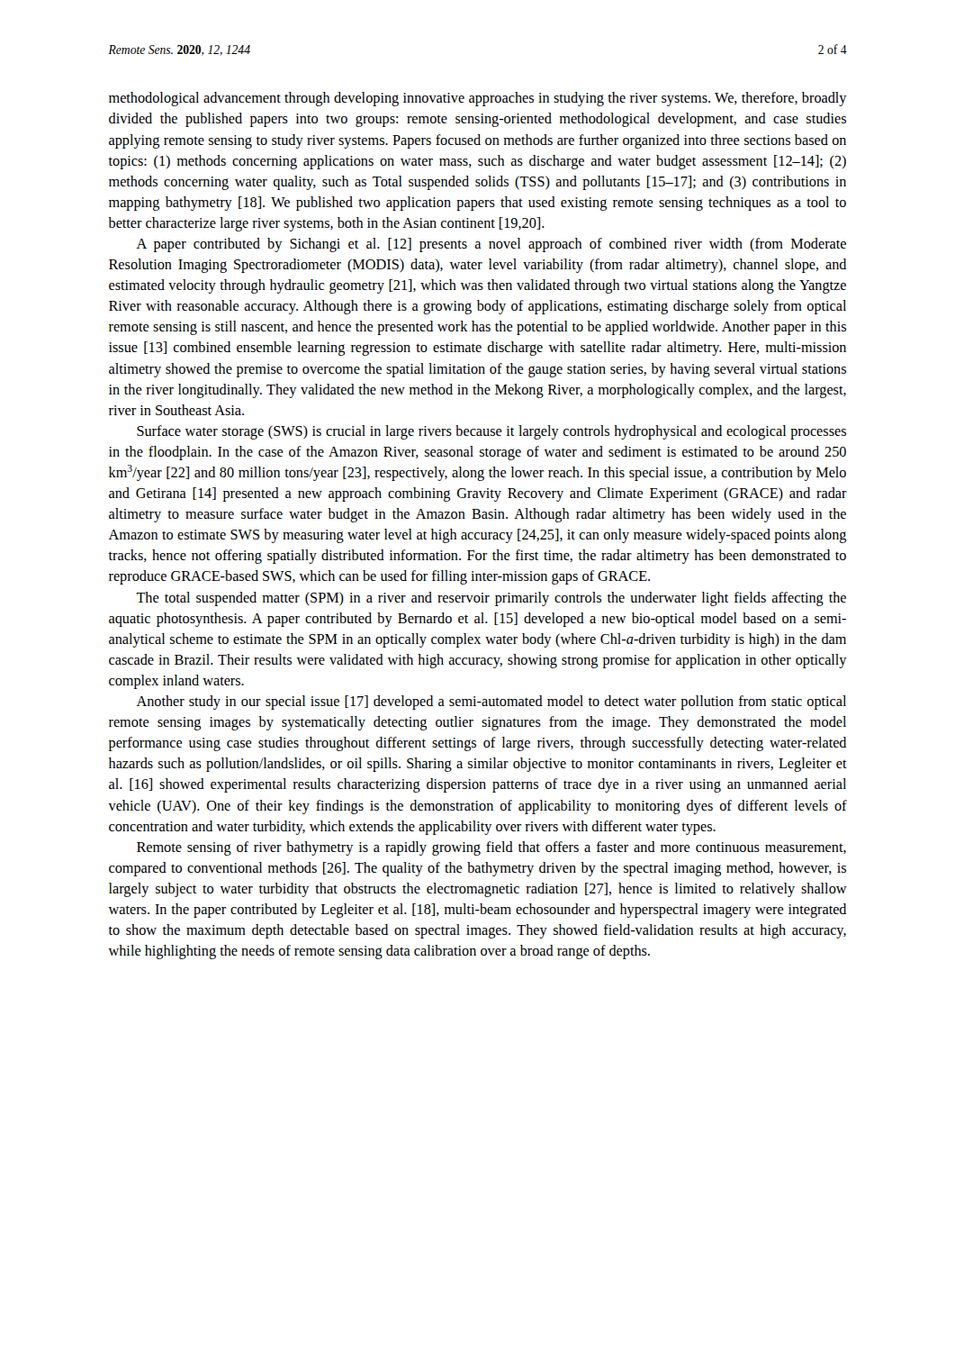Remote Sens. 2020, 12, 1244
2 of 4
methodological advancement through developing innovative approaches in studying the river systems. We, therefore, broadly divided the published papers into two groups: remote sensing-oriented methodological development, and case studies applying remote sensing to study river systems. Papers focused on methods are further organized into three sections based on topics: (1) methods concerning applications on water mass, such as discharge and water budget assessment [12–14]; (2) methods concerning water quality, such as Total suspended solids (TSS) and pollutants [15–17]; and (3) contributions in mapping bathymetry [18]. We published two application papers that used existing remote sensing techniques as a tool to better characterize large river systems, both in the Asian continent [19,20].
A paper contributed by Sichangi et al. [12] presents a novel approach of combined river width (from Moderate Resolution Imaging Spectroradiometer (MODIS) data), water level variability (from radar altimetry), channel slope, and estimated velocity through hydraulic geometry [21], which was then validated through two virtual stations along the Yangtze River with reasonable accuracy. Although there is a growing body of applications, estimating discharge solely from optical remote sensing is still nascent, and hence the presented work has the potential to be applied worldwide. Another paper in this issue [13] combined ensemble learning regression to estimate discharge with satellite radar altimetry. Here, multi-mission altimetry showed the premise to overcome the spatial limitation of the gauge station series, by having several virtual stations in the river longitudinally. They validated the new method in the Mekong River, a morphologically complex, and the largest, river in Southeast Asia.
Surface water storage (SWS) is crucial in large rivers because it largely controls hydrophysical and ecological processes in the floodplain. In the case of the Amazon River, seasonal storage of water and sediment is estimated to be around 250 km3/year [22] and 80 million tons/year [23], respectively, along the lower reach. In this special issue, a contribution by Melo and Getirana [14] presented a new approach combining Gravity Recovery and Climate Experiment (GRACE) and radar altimetry to measure surface water budget in the Amazon Basin. Although radar altimetry has been widely used in the Amazon to estimate SWS by measuring water level at high accuracy [24,25], it can only measure widely-spaced points along tracks, hence not offering spatially distributed information. For the first time, the radar altimetry has been demonstrated to reproduce GRACE-based SWS, which can be used for filling inter-mission gaps of GRACE.
The total suspended matter (SPM) in a river and reservoir primarily controls the underwater light fields affecting the aquatic photosynthesis. A paper contributed by Bernardo et al. [15] developed a new bio-optical model based on a semi-analytical scheme to estimate the SPM in an optically complex water body (where Chl-a-driven turbidity is high) in the dam cascade in Brazil. Their results were validated with high accuracy, showing strong promise for application in other optically complex inland waters.
Another study in our special issue [17] developed a semi-automated model to detect water pollution from static optical remote sensing images by systematically detecting outlier signatures from the image. They demonstrated the model performance using case studies throughout different settings of large rivers, through successfully detecting water-related hazards such as pollution/landslides, or oil spills. Sharing a similar objective to monitor contaminants in rivers, Legleiter et al. [16] showed experimental results characterizing dispersion patterns of trace dye in a river using an unmanned aerial vehicle (UAV). One of their key findings is the demonstration of applicability to monitoring dyes of different levels of concentration and water turbidity, which extends the applicability over rivers with different water types.
Remote sensing of river bathymetry is a rapidly growing field that offers a faster and more continuous measurement, compared to conventional methods [26]. The quality of the bathymetry driven by the spectral imaging method, however, is largely subject to water turbidity that obstructs the electromagnetic radiation [27], hence is limited to relatively shallow waters. In the paper contributed by Legleiter et al. [18], multi-beam echosounder and hyperspectral imagery were integrated to show the maximum depth detectable based on spectral images. They showed field-validation results at high accuracy, while highlighting the needs of remote sensing data calibration over a broad range of depths.